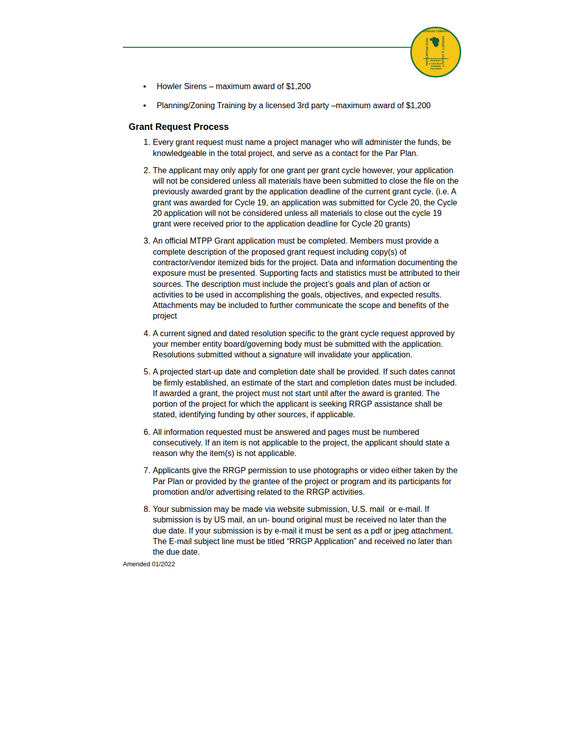MICHIGAN TOWNSHIP PARTICIPATING PLAN PROPERTY & CASUALTY
PROPERTY
& CASUALTY
DIVIDEND
PROGRAM
Howler Sirens – maximum award of $1,200
Planning/Zoning Training by a licensed 3rd party –maximum award of $1,200
Grant Request Process
Every grant request must name a project manager who will administer the funds, be knowledgeable in the total project, and serve as a contact for the Par Plan.
The applicant may only apply for one grant per grant cycle however, your application will not be considered unless all materials have been submitted to close the file on the previously awarded grant by the application deadline of the current grant cycle. (i.e. A grant was awarded for Cycle 19, an application was submitted for Cycle 20, the Cycle 20 application will not be considered unless all materials to close out the cycle 19 grant were received prior to the application deadline for Cycle 20 grants)
An official MTPP Grant application must be completed. Members must provide a complete description of the proposed grant request including copy(s) of contractor/vendor itemized bids for the project. Data and information documenting the exposure must be presented. Supporting facts and statistics must be attributed to their sources. The description must include the project’s goals and plan of action or activities to be used in accomplishing the goals, objectives, and expected results. Attachments may be included to further communicate the scope and benefits of the project
A current signed and dated resolution specific to the grant cycle request approved by your member entity board/governing body must be submitted with the application. Resolutions submitted without a signature will invalidate your application.
A projected start-up date and completion date shall be provided. If such dates cannot be firmly established, an estimate of the start and completion dates must be included. If awarded a grant, the project must not start until after the award is granted. The portion of the project for which the applicant is seeking RRGP assistance shall be stated, identifying funding by other sources, if applicable.
All information requested must be answered and pages must be numbered consecutively. If an item is not applicable to the project, the applicant should state a reason why the item(s) is not applicable.
Applicants give the RRGP permission to use photographs or video either taken by the Par Plan or provided by the grantee of the project or program and its participants for promotion and/or advertising related to the RRGP activities.
Your submission may be made via website submission, U.S. mail or e-mail. If submission is by US mail, an un- bound original must be received no later than the due date. If your submission is by e-mail it must be sent as a pdf or jpeg attachment. The E-mail subject line must be titled “RRGP Application” and received no later than the due date.
Amended 01/2022